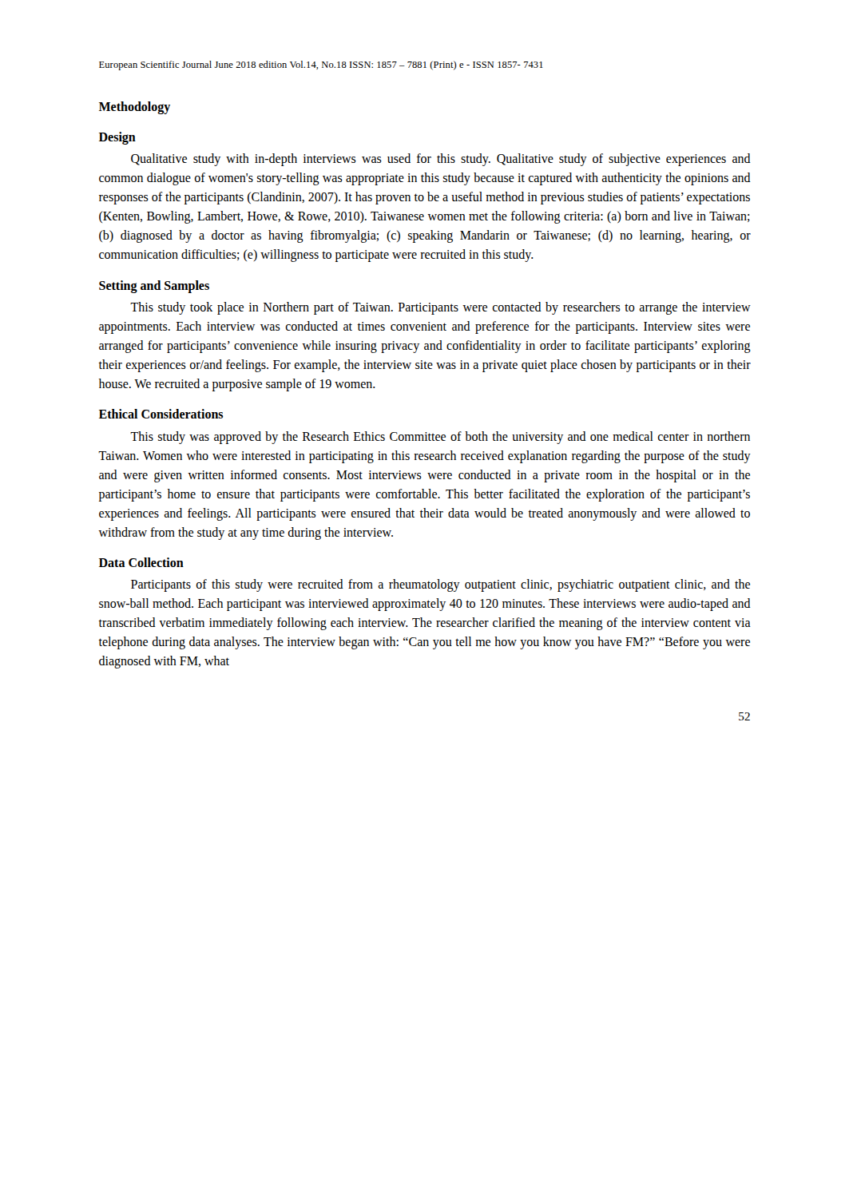European Scientific Journal June 2018 edition Vol.14, No.18 ISSN: 1857 – 7881 (Print) e - ISSN 1857- 7431
Methodology
Design
Qualitative study with in-depth interviews was used for this study. Qualitative study of subjective experiences and common dialogue of women's story-telling was appropriate in this study because it captured with authenticity the opinions and responses of the participants (Clandinin, 2007). It has proven to be a useful method in previous studies of patients’ expectations (Kenten, Bowling, Lambert, Howe, & Rowe, 2010). Taiwanese women met the following criteria: (a) born and live in Taiwan; (b) diagnosed by a doctor as having fibromyalgia; (c) speaking Mandarin or Taiwanese; (d) no learning, hearing, or communication difficulties; (e) willingness to participate were recruited in this study.
Setting and Samples
This study took place in Northern part of Taiwan. Participants were contacted by researchers to arrange the interview appointments. Each interview was conducted at times convenient and preference for the participants. Interview sites were arranged for participants’ convenience while insuring privacy and confidentiality in order to facilitate participants’ exploring their experiences or/and feelings. For example, the interview site was in a private quiet place chosen by participants or in their house. We recruited a purposive sample of 19 women.
Ethical Considerations
This study was approved by the Research Ethics Committee of both the university and one medical center in northern Taiwan. Women who were interested in participating in this research received explanation regarding the purpose of the study and were given written informed consents. Most interviews were conducted in a private room in the hospital or in the participant’s home to ensure that participants were comfortable. This better facilitated the exploration of the participant’s experiences and feelings. All participants were ensured that their data would be treated anonymously and were allowed to withdraw from the study at any time during the interview.
Data Collection
Participants of this study were recruited from a rheumatology outpatient clinic, psychiatric outpatient clinic, and the snow-ball method. Each participant was interviewed approximately 40 to 120 minutes. These interviews were audio-taped and transcribed verbatim immediately following each interview. The researcher clarified the meaning of the interview content via telephone during data analyses. The interview began with: “Can you tell me how you know you have FM?” “Before you were diagnosed with FM, what
52